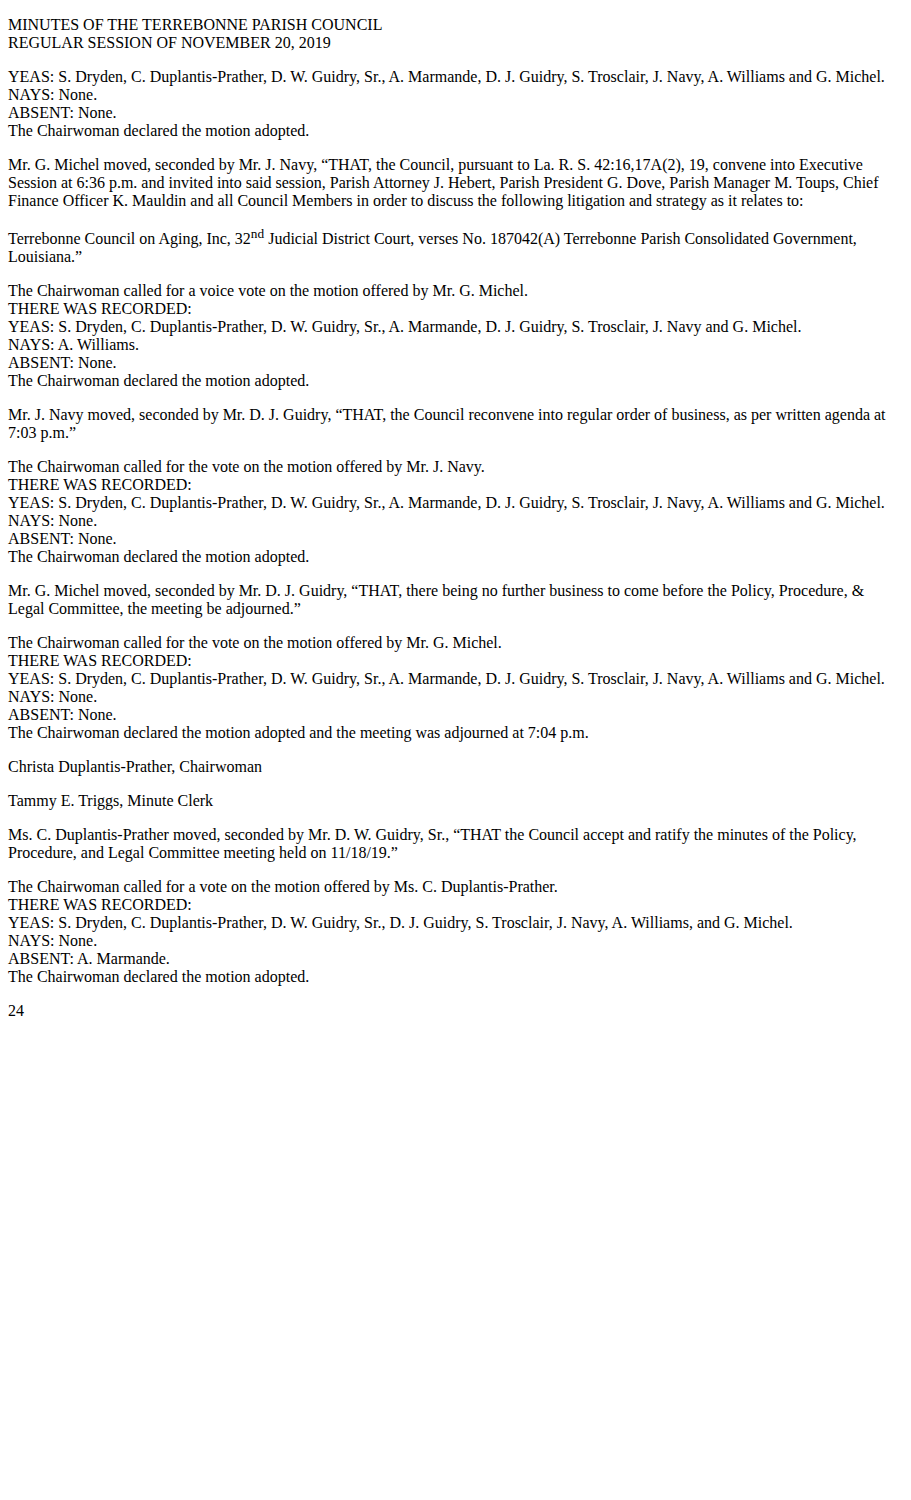MINUTES OF THE TERREBONNE PARISH COUNCIL
REGULAR SESSION OF NOVEMBER 20, 2019
YEAS: S. Dryden, C. Duplantis-Prather, D. W. Guidry, Sr., A. Marmande, D. J. Guidry, S. Trosclair, J. Navy, A. Williams and G. Michel.
NAYS: None.
ABSENT: None.
The Chairwoman declared the motion adopted.
Mr. G. Michel moved, seconded by Mr. J. Navy, “THAT, the Council, pursuant to La. R. S. 42:16,17A(2), 19, convene into Executive Session at 6:36 p.m. and invited into said session, Parish Attorney J. Hebert, Parish President G. Dove, Parish Manager M. Toups, Chief Finance Officer K. Mauldin and all Council Members in order to discuss the following litigation and strategy as it relates to:
Terrebonne Council on Aging, Inc, 32nd Judicial District Court, verses No. 187042(A) Terrebonne Parish Consolidated Government, Louisiana.”
The Chairwoman called for a voice vote on the motion offered by Mr. G. Michel.
THERE WAS RECORDED:
YEAS: S. Dryden, C. Duplantis-Prather, D. W. Guidry, Sr., A. Marmande, D. J. Guidry, S. Trosclair, J. Navy and G. Michel.
NAYS: A. Williams.
ABSENT: None.
The Chairwoman declared the motion adopted.
Mr. J. Navy moved, seconded by Mr. D. J. Guidry, “THAT, the Council reconvene into regular order of business, as per written agenda at 7:03 p.m.”
The Chairwoman called for the vote on the motion offered by Mr. J. Navy.
THERE WAS RECORDED:
YEAS: S. Dryden, C. Duplantis-Prather, D. W. Guidry, Sr., A. Marmande, D. J. Guidry, S. Trosclair, J. Navy, A. Williams and G. Michel.
NAYS: None.
ABSENT: None.
The Chairwoman declared the motion adopted.
Mr. G. Michel moved, seconded by Mr. D. J. Guidry, “THAT, there being no further business to come before the Policy, Procedure, & Legal Committee, the meeting be adjourned.”
The Chairwoman called for the vote on the motion offered by Mr. G. Michel.
THERE WAS RECORDED:
YEAS: S. Dryden, C. Duplantis-Prather, D. W. Guidry, Sr., A. Marmande, D. J. Guidry, S. Trosclair, J. Navy, A. Williams and G. Michel.
NAYS: None.
ABSENT: None.
The Chairwoman declared the motion adopted and the meeting was adjourned at 7:04 p.m.
Christa Duplantis-Prather, Chairwoman
Tammy E. Triggs, Minute Clerk
Ms. C. Duplantis-Prather moved, seconded by Mr. D. W. Guidry, Sr., “THAT the Council accept and ratify the minutes of the Policy, Procedure, and Legal Committee meeting held on 11/18/19.”
The Chairwoman called for a vote on the motion offered by Ms. C. Duplantis-Prather.
THERE WAS RECORDED:
YEAS: S. Dryden, C. Duplantis-Prather, D. W. Guidry, Sr., D. J. Guidry, S. Trosclair, J. Navy, A. Williams, and G. Michel.
NAYS: None.
ABSENT: A. Marmande.
The Chairwoman declared the motion adopted.
24